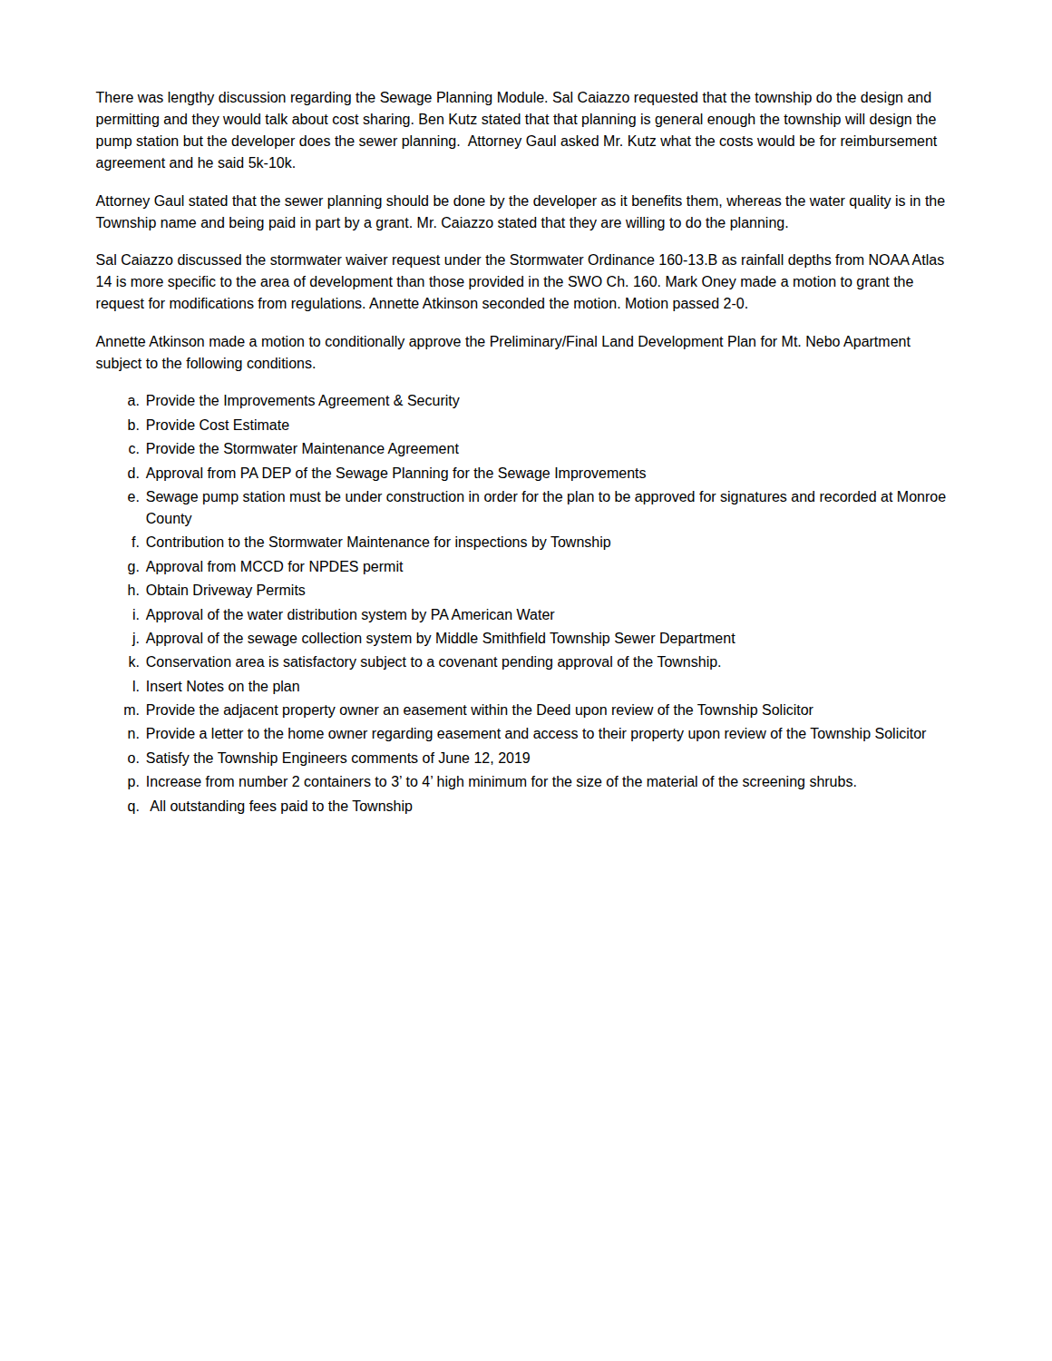There was lengthy discussion regarding the Sewage Planning Module. Sal Caiazzo requested that the township do the design and permitting and they would talk about cost sharing. Ben Kutz stated that that planning is general enough the township will design the pump station but the developer does the sewer planning. Attorney Gaul asked Mr. Kutz what the costs would be for reimbursement agreement and he said 5k-10k.
Attorney Gaul stated that the sewer planning should be done by the developer as it benefits them, whereas the water quality is in the Township name and being paid in part by a grant. Mr. Caiazzo stated that they are willing to do the planning.
Sal Caiazzo discussed the stormwater waiver request under the Stormwater Ordinance 160-13.B as rainfall depths from NOAA Atlas 14 is more specific to the area of development than those provided in the SWO Ch. 160. Mark Oney made a motion to grant the request for modifications from regulations. Annette Atkinson seconded the motion. Motion passed 2-0.
Annette Atkinson made a motion to conditionally approve the Preliminary/Final Land Development Plan for Mt. Nebo Apartment subject to the following conditions.
Provide the Improvements Agreement & Security
Provide Cost Estimate
Provide the Stormwater Maintenance Agreement
Approval from PA DEP of the Sewage Planning for the Sewage Improvements
Sewage pump station must be under construction in order for the plan to be approved for signatures and recorded at Monroe County
Contribution to the Stormwater Maintenance for inspections by Township
Approval from MCCD for NPDES permit
Obtain Driveway Permits
Approval of the water distribution system by PA American Water
Approval of the sewage collection system by Middle Smithfield Township Sewer Department
Conservation area is satisfactory subject to a covenant pending approval of the Township.
Insert Notes on the plan
Provide the adjacent property owner an easement within the Deed upon review of the Township Solicitor
Provide a letter to the home owner regarding easement and access to their property upon review of the Township Solicitor
Satisfy the Township Engineers comments of June 12, 2019
Increase from number 2 containers to 3’ to 4’ high minimum for the size of the material of the screening shrubs.
All outstanding fees paid to the Township